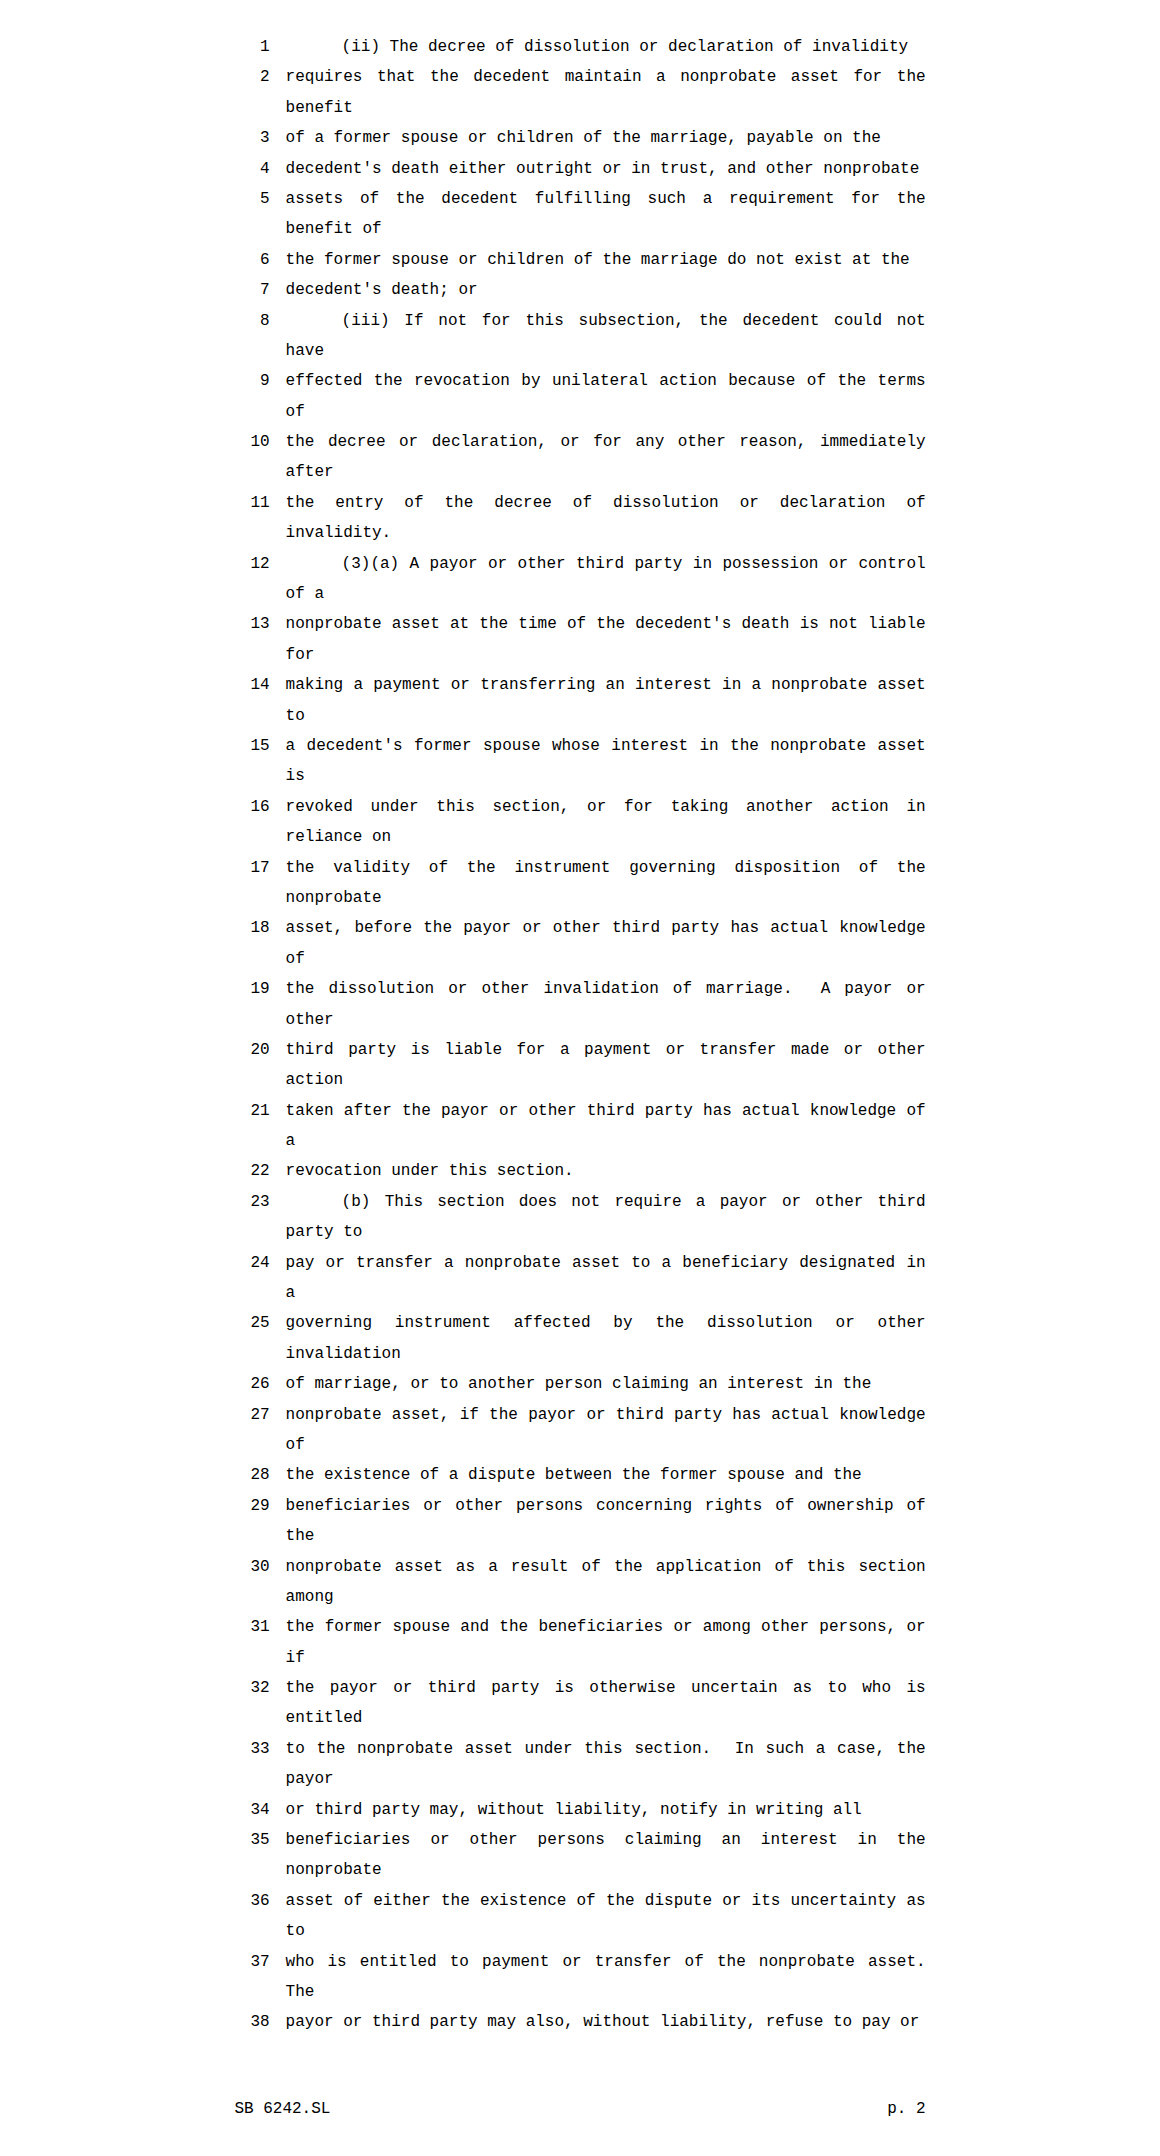(ii) The decree of dissolution or declaration of invalidity
requires that the decedent maintain a nonprobate asset for the benefit
of a former spouse or children of the marriage, payable on the
decedent's death either outright or in trust, and other nonprobate
assets of the decedent fulfilling such a requirement for the benefit of
the former spouse or children of the marriage do not exist at the
decedent's death; or
(iii) If not for this subsection, the decedent could not have
effected the revocation by unilateral action because of the terms of
the decree or declaration, or for any other reason, immediately after
the entry of the decree of dissolution or declaration of invalidity.
(3)(a) A payor or other third party in possession or control of a
nonprobate asset at the time of the decedent's death is not liable for
making a payment or transferring an interest in a nonprobate asset to
a decedent's former spouse whose interest in the nonprobate asset is
revoked under this section, or for taking another action in reliance on
the validity of the instrument governing disposition of the nonprobate
asset, before the payor or other third party has actual knowledge of
the dissolution or other invalidation of marriage. A payor or other
third party is liable for a payment or transfer made or other action
taken after the payor or other third party has actual knowledge of a
revocation under this section.
(b) This section does not require a payor or other third party to
pay or transfer a nonprobate asset to a beneficiary designated in a
governing instrument affected by the dissolution or other invalidation
of marriage, or to another person claiming an interest in the
nonprobate asset, if the payor or third party has actual knowledge of
the existence of a dispute between the former spouse and the
beneficiaries or other persons concerning rights of ownership of the
nonprobate asset as a result of the application of this section among
the former spouse and the beneficiaries or among other persons, or if
the payor or third party is otherwise uncertain as to who is entitled
to the nonprobate asset under this section. In such a case, the payor
or third party may, without liability, notify in writing all
beneficiaries or other persons claiming an interest in the nonprobate
asset of either the existence of the dispute or its uncertainty as to
who is entitled to payment or transfer of the nonprobate asset. The
payor or third party may also, without liability, refuse to pay or
SB 6242.SL
p. 2